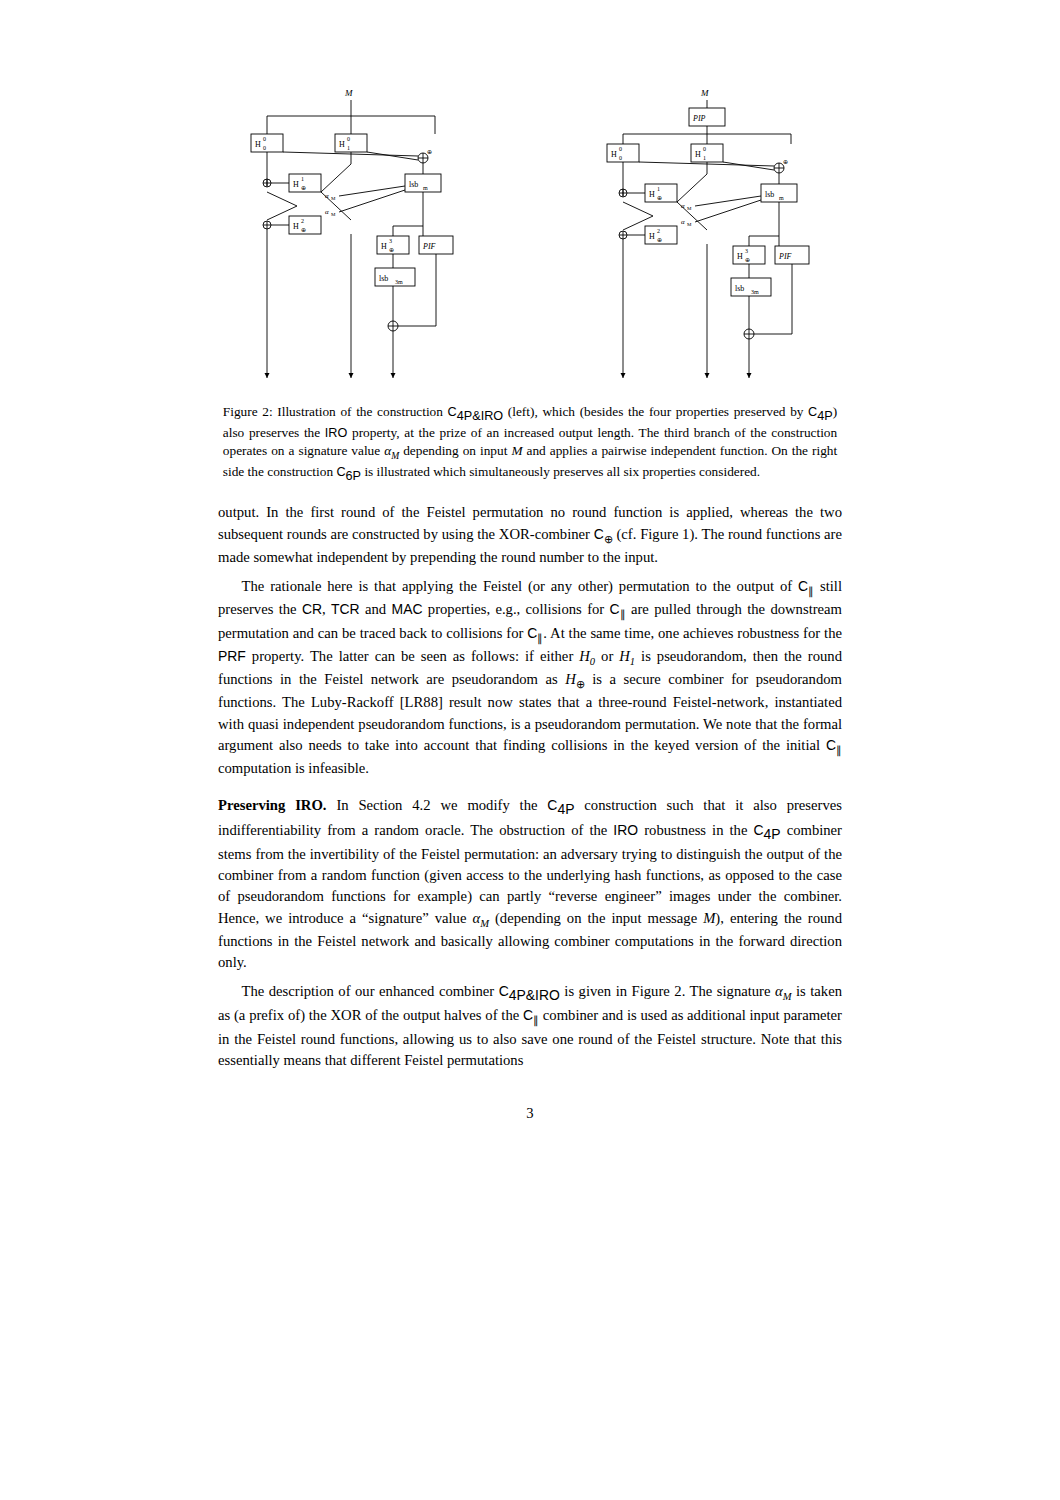M H 0 0 H 1 0 ⊕ lsb m H ⊕ 1 α M α M H ⊕ 2 H ⊕ 3 PIF lsb 3m M PIP H 0 0 H 1 0 ⊕ lsb m H ⊕ 1 α M α M H ⊕ 2 H ⊕ 3 PIF lsb 3m
Figure 2: Illustration of the construction C4P&IRO (left), which (besides the four properties preserved by C4P) also preserves the IRO property, at the prize of an increased output length. The third branch of the construction operates on a signature value αM depending on input M and applies a pairwise independent function. On the right side the construction C6P is illustrated which simultaneously preserves all six properties considered.
output. In the first round of the Feistel permutation no round function is applied, whereas the two subsequent rounds are constructed by using the XOR-combiner C⊕ (cf. Figure 1). The round functions are made somewhat independent by prepending the round number to the input.
The rationale here is that applying the Feistel (or any other) permutation to the output of C∥ still preserves the CR, TCR and MAC properties, e.g., collisions for C∥ are pulled through the downstream permutation and can be traced back to collisions for C∥. At the same time, one achieves robustness for the PRF property. The latter can be seen as follows: if either H0 or H1 is pseudorandom, then the round functions in the Feistel network are pseudorandom as H⊕ is a secure combiner for pseudorandom functions. The Luby-Rackoff [LR88] result now states that a three-round Feistel-network, instantiated with quasi independent pseudorandom functions, is a pseudorandom permutation. We note that the formal argument also needs to take into account that finding collisions in the keyed version of the initial C∥ computation is infeasible.
Preserving IRO. In Section 4.2 we modify the C4P construction such that it also preserves indifferentiability from a random oracle. The obstruction of the IRO robustness in the C4P combiner stems from the invertibility of the Feistel permutation: an adversary trying to distinguish the output of the combiner from a random function (given access to the underlying hash functions, as opposed to the case of pseudorandom functions for example) can partly “reverse engineer” images under the combiner. Hence, we introduce a “signature” value αM (depending on the input message M), entering the round functions in the Feistel network and basically allowing combiner computations in the forward direction only.
The description of our enhanced combiner C4P&IRO is given in Figure 2. The signature αM is taken as (a prefix of) the XOR of the output halves of the C∥ combiner and is used as additional input parameter in the Feistel round functions, allowing us to also save one round of the Feistel structure. Note that this essentially means that different Feistel permutations
3